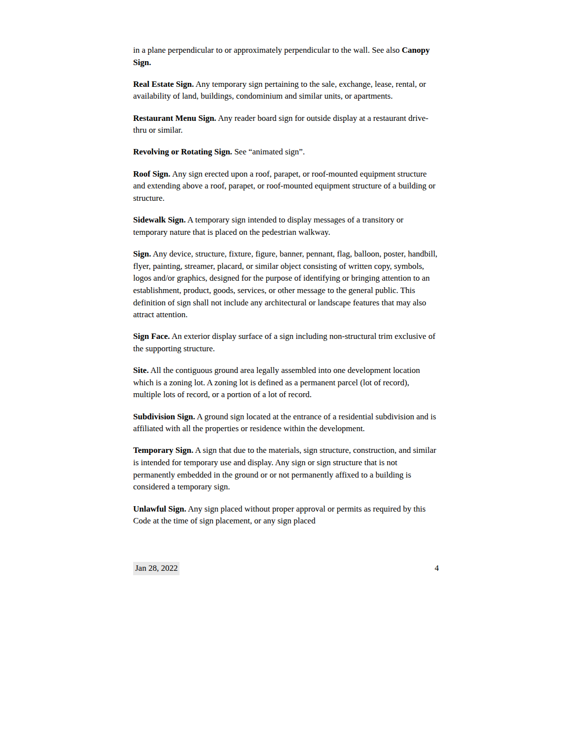in a plane perpendicular to or approximately perpendicular to the wall. See also Canopy Sign.
Real Estate Sign. Any temporary sign pertaining to the sale, exchange, lease, rental, or availability of land, buildings, condominium and similar units, or apartments.
Restaurant Menu Sign. Any reader board sign for outside display at a restaurant drive-thru or similar.
Revolving or Rotating Sign. See “animated sign”.
Roof Sign. Any sign erected upon a roof, parapet, or roof-mounted equipment structure and extending above a roof, parapet, or roof-mounted equipment structure of a building or structure.
Sidewalk Sign. A temporary sign intended to display messages of a transitory or temporary nature that is placed on the pedestrian walkway.
Sign. Any device, structure, fixture, figure, banner, pennant, flag, balloon, poster, handbill, flyer, painting, streamer, placard, or similar object consisting of written copy, symbols, logos and/or graphics, designed for the purpose of identifying or bringing attention to an establishment, product, goods, services, or other message to the general public. This definition of sign shall not include any architectural or landscape features that may also attract attention.
Sign Face. An exterior display surface of a sign including non-structural trim exclusive of the supporting structure.
Site. All the contiguous ground area legally assembled into one development location which is a zoning lot. A zoning lot is defined as a permanent parcel (lot of record), multiple lots of record, or a portion of a lot of record.
Subdivision Sign. A ground sign located at the entrance of a residential subdivision and is affiliated with all the properties or residence within the development.
Temporary Sign. A sign that due to the materials, sign structure, construction, and similar is intended for temporary use and display. Any sign or sign structure that is not permanently embedded in the ground or or not permanently affixed to a building is considered a temporary sign.
Unlawful Sign. Any sign placed without proper approval or permits as required by this Code at the time of sign placement, or any sign placed
Jan 28, 2022 4